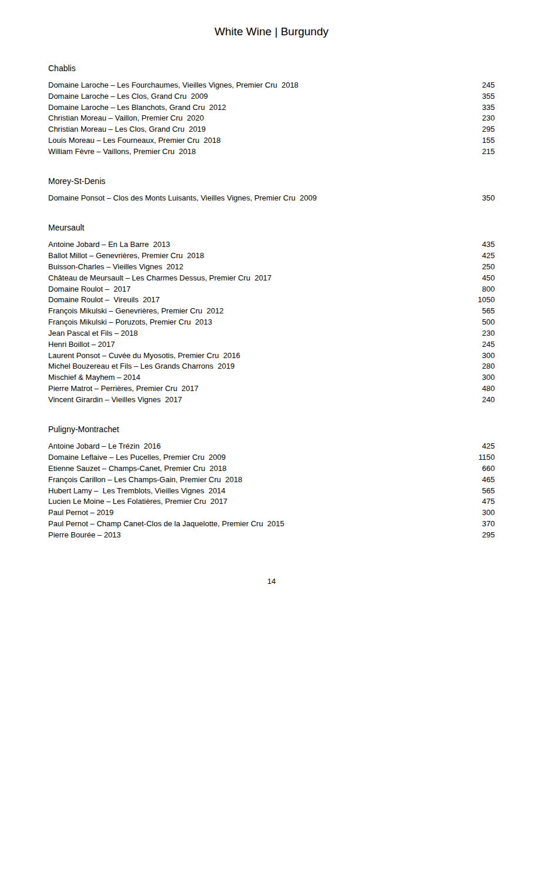White Wine | Burgundy
Chablis
Domaine Laroche – Les Fourchaumes, Vieilles Vignes, Premier Cru 2018 245
Domaine Laroche – Les Clos, Grand Cru 2009 355
Domaine Laroche – Les Blanchots, Grand Cru 2012 335
Christian Moreau – Vaillon, Premier Cru 2020 230
Christian Moreau – Les Clos, Grand Cru 2019 295
Louis Moreau – Les Fourneaux, Premier Cru 2018 155
William Fèvre – Vaillons, Premier Cru 2018 215
Morey-St-Denis
Domaine Ponsot – Clos des Monts Luisants, Vieilles Vignes, Premier Cru 2009 350
Meursault
Antoine Jobard – En La Barre 2013 435
Ballot Millot – Genevrières, Premier Cru 2018 425
Buisson-Charles – Vieilles Vignes 2012 250
Château de Meursault – Les Charmes Dessus, Premier Cru 2017 450
Domaine Roulot – 2017 800
Domaine Roulot – Vireuils 2017 1050
François Mikulski – Genevrières, Premier Cru 2012 565
François Mikulski – Poruzots, Premier Cru 2013 500
Jean Pascal et Fils – 2018 230
Henri Boillot – 2017 245
Laurent Ponsot – Cuvée du Myosotis, Premier Cru 2016 300
Michel Bouzereau et Fils – Les Grands Charrons 2019 280
Mischief & Mayhem – 2014 300
Pierre Matrot – Perrières, Premier Cru 2017 480
Vincent Girardin – Vieilles Vignes 2017 240
Puligny-Montrachet
Antoine Jobard – Le Trézin 2016 425
Domaine Leflaive – Les Pucelles, Premier Cru 2009 1150
Etienne Sauzet – Champs-Canet, Premier Cru 2018 660
François Carillon – Les Champs-Gain, Premier Cru 2018 465
Hubert Lamy – Les Tremblots, Vieilles Vignes 2014 565
Lucien Le Moine – Les Folatières, Premier Cru 2017 475
Paul Pernot – 2019 300
Paul Pernot – Champ Canet-Clos de la Jaquelotte, Premier Cru 2015 370
Pierre Bourée – 2013 295
14